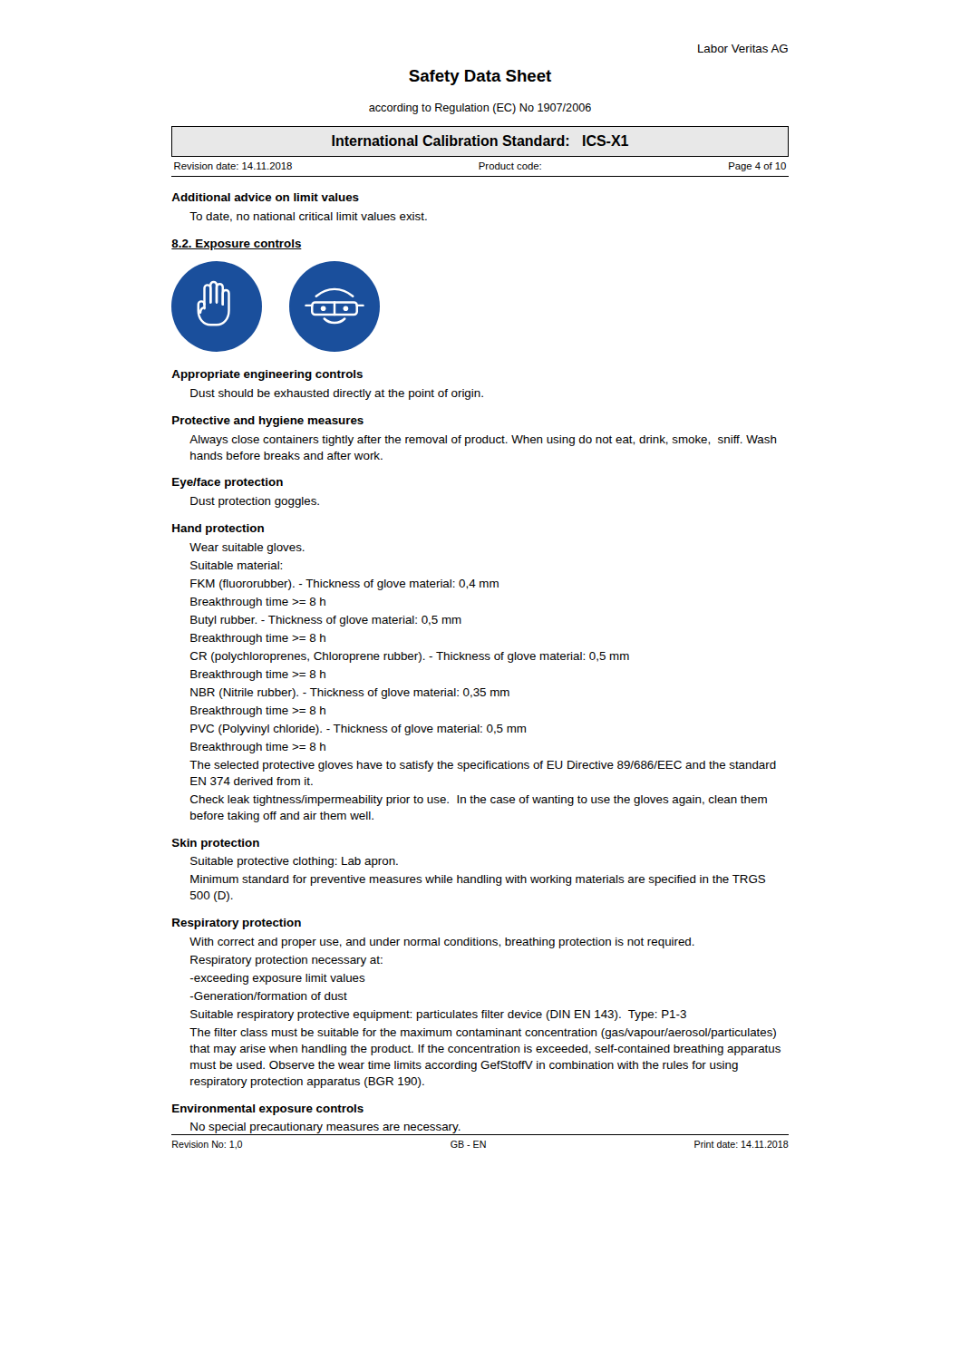Labor Veritas AG
Safety Data Sheet
according to Regulation (EC) No 1907/2006
International Calibration Standard: ICS-X1
Revision date: 14.11.2018 Product code: Page 4 of 10
Additional advice on limit values
To date, no national critical limit values exist.
8.2. Exposure controls
Appropriate engineering controls
Dust should be exhausted directly at the point of origin.
Protective and hygiene measures
Always close containers tightly after the removal of product. When using do not eat, drink, smoke, sniff. Wash hands before breaks and after work.
Eye/face protection
Dust protection goggles.
Hand protection
Wear suitable gloves.
Suitable material:
FKM (fluororubber). - Thickness of glove material: 0,4 mm
Breakthrough time >= 8 h
Butyl rubber. - Thickness of glove material: 0,5 mm
Breakthrough time >= 8 h
CR (polychloroprenes, Chloroprene rubber). - Thickness of glove material: 0,5 mm
Breakthrough time >= 8 h
NBR (Nitrile rubber). - Thickness of glove material: 0,35 mm
Breakthrough time >= 8 h
PVC (Polyvinyl chloride). - Thickness of glove material: 0,5 mm
Breakthrough time >= 8 h
The selected protective gloves have to satisfy the specifications of EU Directive 89/686/EEC and the standard EN 374 derived from it.
Check leak tightness/impermeability prior to use. In the case of wanting to use the gloves again, clean them before taking off and air them well.
Skin protection
Suitable protective clothing: Lab apron.
Minimum standard for preventive measures while handling with working materials are specified in the TRGS 500 (D).
Respiratory protection
With correct and proper use, and under normal conditions, breathing protection is not required.
Respiratory protection necessary at:
-exceeding exposure limit values
-Generation/formation of dust
Suitable respiratory protective equipment: particulates filter device (DIN EN 143). Type: P1-3
The filter class must be suitable for the maximum contaminant concentration (gas/vapour/aerosol/particulates) that may arise when handling the product. If the concentration is exceeded, self-contained breathing apparatus must be used. Observe the wear time limits according GefStoffV in combination with the rules for using respiratory protection apparatus (BGR 190).
Environmental exposure controls
No special precautionary measures are necessary.
Revision No: 1,0 GB - EN Print date: 14.11.2018